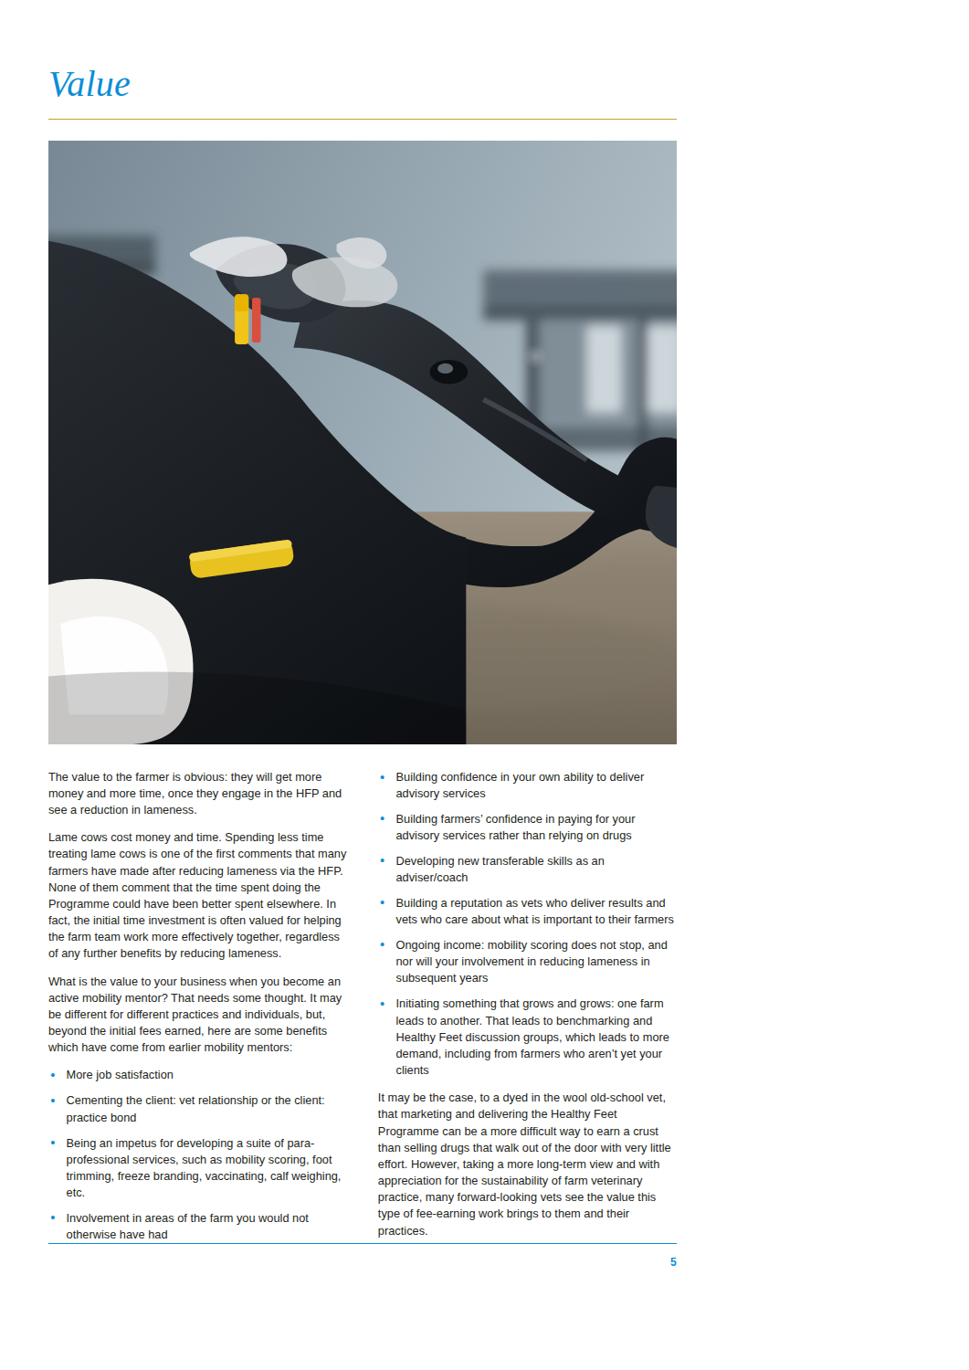Value
The value to the farmer is obvious: they will get more money and more time, once they engage in the HFP and see a reduction in lameness.
Lame cows cost money and time. Spending less time treating lame cows is one of the first comments that many farmers have made after reducing lameness via the HFP. None of them comment that the time spent doing the Programme could have been better spent elsewhere. In fact, the initial time investment is often valued for helping the farm team work more effectively together, regardless of any further benefits by reducing lameness.
What is the value to your business when you become an active mobility mentor? That needs some thought. It may be different for different practices and individuals, but, beyond the initial fees earned, here are some benefits which have come from earlier mobility mentors:
More job satisfaction
Cementing the client: vet relationship or the client: practice bond
Being an impetus for developing a suite of para-professional services, such as mobility scoring, foot trimming, freeze branding, vaccinating, calf weighing, etc.
Involvement in areas of the farm you would not otherwise have had
Building confidence in your own ability to deliver advisory services
Building farmers’ confidence in paying for your advisory services rather than relying on drugs
Developing new transferable skills as an adviser/coach
Building a reputation as vets who deliver results and vets who care about what is important to their farmers
Ongoing income: mobility scoring does not stop, and nor will your involvement in reducing lameness in subsequent years
Initiating something that grows and grows: one farm leads to another. That leads to benchmarking and Healthy Feet discussion groups, which leads to more demand, including from farmers who aren’t yet your clients
It may be the case, to a dyed in the wool old-school vet, that marketing and delivering the Healthy Feet Programme can be a more difficult way to earn a crust than selling drugs that walk out of the door with very little effort. However, taking a more long-term view and with appreciation for the sustainability of farm veterinary practice, many forward-looking vets see the value this type of fee-earning work brings to them and their practices.
5